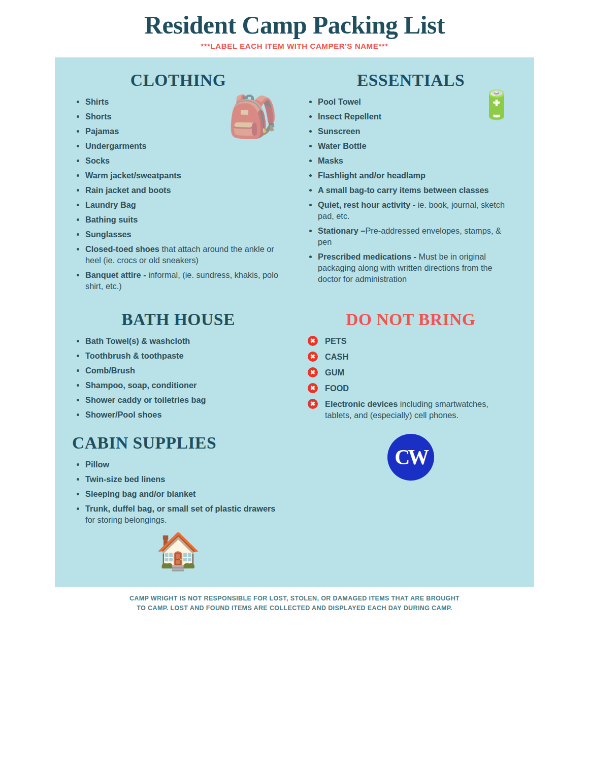Resident Camp Packing List
***LABEL EACH ITEM WITH CAMPER'S NAME***
🎒
🔋
CLOTHING
Shirts
Shorts
Pajamas
Undergarments
Socks
Warm jacket/sweatpants
Rain jacket and boots
Laundry Bag
Bathing suits
Sunglasses
Closed-toed shoes that attach around the ankle or heel (ie. crocs or old sneakers)
Banquet attire - informal, (ie. sundress, khakis, polo shirt, etc.)
ESSENTIALS
Pool Towel
Insect Repellent
Sunscreen
Water Bottle
Masks
Flashlight and/or headlamp
A small bag-to carry items between classes
Quiet, rest hour activity - ie. book, journal, sketch pad, etc.
Stationary –Pre-addressed envelopes, stamps, & pen
Prescribed medications - Must be in original packaging along with written directions from the doctor for administration
BATH HOUSE
Bath Towel(s) & washcloth
Toothbrush & toothpaste
Comb/Brush
Shampoo, soap, conditioner
Shower caddy or toiletries bag
Shower/Pool shoes
CABIN SUPPLIES
Pillow
Twin-size bed linens
Sleeping bag and/or blanket
Trunk, duffel bag, or small set of plastic drawers for storing belongings.
🏠
DO NOT BRING
PETS
CASH
GUM
FOOD
Electronic devices including smartwatches, tablets, and (especially) cell phones.
CW
CAMP WRIGHT IS NOT RESPONSIBLE FOR LOST, STOLEN, OR DAMAGED ITEMS THAT ARE BROUGHT
TO CAMP. LOST AND FOUND ITEMS ARE COLLECTED AND DISPLAYED EACH DAY DURING CAMP.